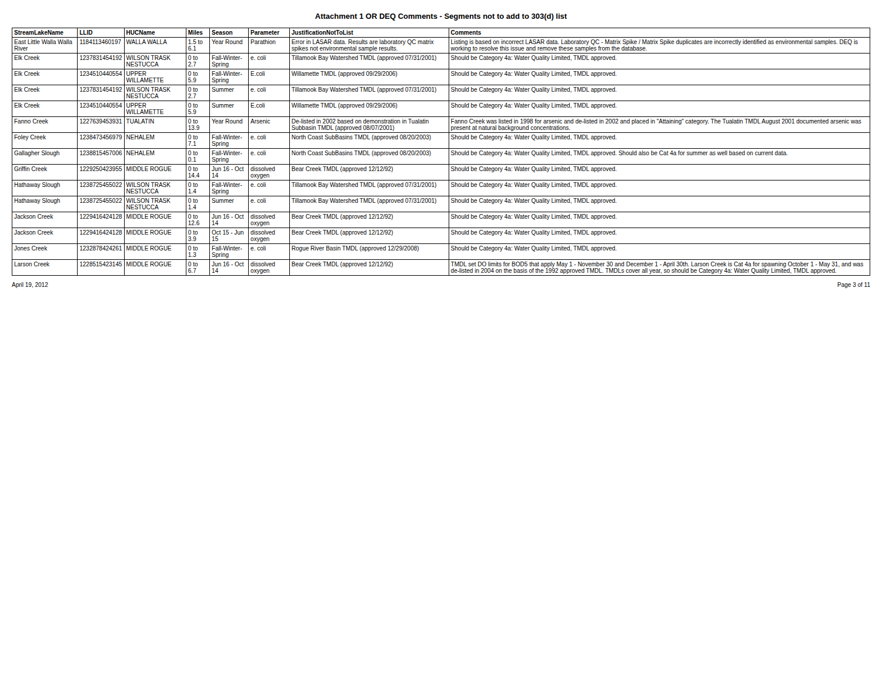Attachment 1 OR DEQ Comments - Segments not to add to 303(d) list
| StreamLakeName | LLID | HUCName | Miles | Season | Parameter | JustificationNotToList | Comments |
| --- | --- | --- | --- | --- | --- | --- | --- |
| East Little Walla Walla River | 1184113460197 | WALLA WALLA | 1.5 to 6.1 | Year Round | Parathion | Error in LASAR data. Results are laboratory QC matrix spikes not environmental sample results. | Listing is based on incorrect LASAR data. Laboratory QC - Matrix Spike / Matrix Spike duplicates are incorrectly identified as environmental samples. DEQ is working to resolve this issue and remove these samples from the database. |
| Elk Creek | 1237831454192 | WILSON TRASK NESTUCCA | 0 to 2.7 | Fall-Winter-Spring | e. coli | Tillamook Bay Watershed TMDL (approved 07/31/2001) | Should be Category 4a: Water Quality Limited, TMDL approved. |
| Elk Creek | 1234510440554 | UPPER WILLAMETTE | 0 to 5.9 | Fall-Winter-Spring | E.coli | Willamette TMDL (approved 09/29/2006) | Should be Category 4a: Water Quality Limited, TMDL approved. |
| Elk Creek | 1237831454192 | WILSON TRASK NESTUCCA | 0 to 2.7 | Summer | e. coli | Tillamook Bay Watershed TMDL (approved 07/31/2001) | Should be Category 4a: Water Quality Limited, TMDL approved. |
| Elk Creek | 1234510440554 | UPPER WILLAMETTE | 0 to 5.9 | Summer | E.coli | Willamette TMDL (approved 09/29/2006) | Should be Category 4a: Water Quality Limited, TMDL approved. |
| Fanno Creek | 1227639453931 | TUALATIN | 0 to 13.9 | Year Round | Arsenic | De-listed in 2002 based on demonstration in Tualatin Subbasin TMDL (approved 08/07/2001) | Fanno Creek was listed in 1998 for arsenic and de-listed in 2002 and placed in "Attaining" category. The Tualatin TMDL August 2001 documented arsenic was present at natural background concentrations. |
| Foley Creek | 1238473456979 | NEHALEM | 0 to 7.1 | Fall-Winter-Spring | e. coli | North Coast SubBasins TMDL (approved 08/20/2003) | Should be Category 4a: Water Quality Limited, TMDL approved. |
| Gallagher Slough | 1238815457006 | NEHALEM | 0 to 0.1 | Fall-Winter-Spring | e. coli | North Coast SubBasins TMDL (approved 08/20/2003) | Should be Category 4a: Water Quality Limited, TMDL approved. Should also be Cat 4a for summer as well based on current data. |
| Griffin Creek | 1229250423955 | MIDDLE ROGUE | 0 to 14.4 | Jun 16 - Oct 14 | dissolved oxygen | Bear Creek TMDL (approved 12/12/92) | Should be Category 4a: Water Quality Limited, TMDL approved. |
| Hathaway Slough | 1238725455022 | WILSON TRASK NESTUCCA | 0 to 1.4 | Fall-Winter-Spring | e. coli | Tillamook Bay Watershed TMDL (approved 07/31/2001) | Should be Category 4a: Water Quality Limited, TMDL approved. |
| Hathaway Slough | 1238725455022 | WILSON TRASK NESTUCCA | 0 to 1.4 | Summer | e. coli | Tillamook Bay Watershed TMDL (approved 07/31/2001) | Should be Category 4a: Water Quality Limited, TMDL approved. |
| Jackson Creek | 1229416424128 | MIDDLE ROGUE | 0 to 12.6 | Jun 16 - Oct 14 | dissolved oxygen | Bear Creek TMDL (approved 12/12/92) | Should be Category 4a: Water Quality Limited, TMDL approved. |
| Jackson Creek | 1229416424128 | MIDDLE ROGUE | 0 to 3.9 | Oct 15 - Jun 15 | dissolved oxygen | Bear Creek TMDL (approved 12/12/92) | Should be Category 4a: Water Quality Limited, TMDL approved. |
| Jones Creek | 1232878424261 | MIDDLE ROGUE | 0 to 1.3 | Fall-Winter-Spring | e. coli | Rogue River Basin TMDL (approved 12/29/2008) | Should be Category 4a: Water Quality Limited, TMDL approved. |
| Larson Creek | 1228515423145 | MIDDLE ROGUE | 0 to 6.7 | Jun 16 - Oct 14 | dissolved oxygen | Bear Creek TMDL (approved 12/12/92) | TMDL set DO limits for BOD5 that apply May 1 - November 30 and December 1 - April 30th. Larson Creek is Cat 4a for spawning October 1 - May 31, and was de-listed in 2004 on the basis of the 1992 approved TMDL. TMDLs cover all year, so should be Category 4a: Water Quality Limited, TMDL approved. |
April 19, 2012 Page 3 of 11